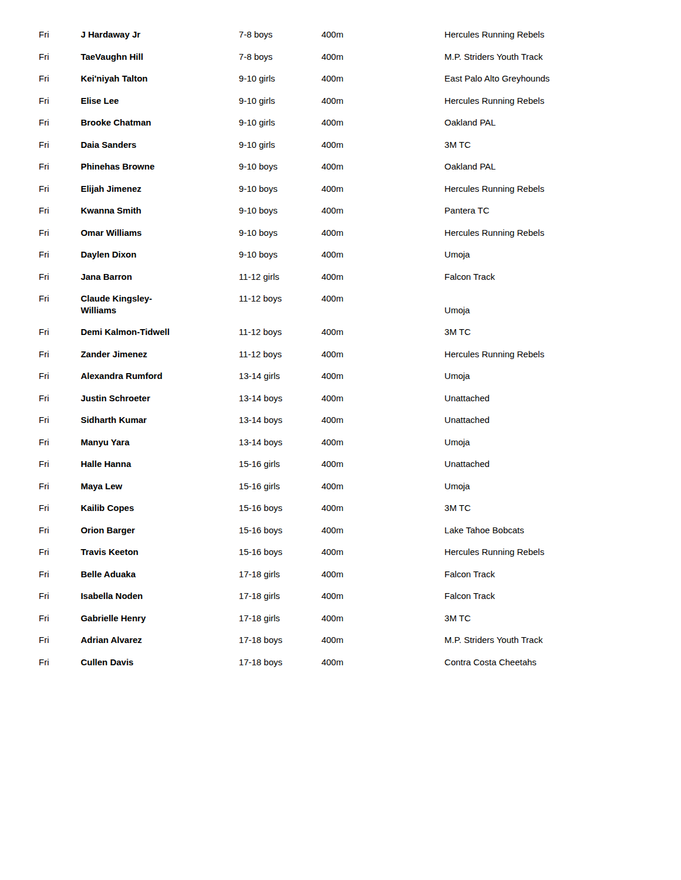| Fri | J Hardaway Jr | 7-8 boys | 400m | Hercules Running Rebels |
| Fri | TaeVaughn Hill | 7-8 boys | 400m | M.P. Striders Youth Track |
| Fri | Kei'niyah Talton | 9-10 girls | 400m | East Palo Alto Greyhounds |
| Fri | Elise Lee | 9-10 girls | 400m | Hercules Running Rebels |
| Fri | Brooke Chatman | 9-10 girls | 400m | Oakland PAL |
| Fri | Daia Sanders | 9-10 girls | 400m | 3M TC |
| Fri | Phinehas Browne | 9-10 boys | 400m | Oakland PAL |
| Fri | Elijah Jimenez | 9-10 boys | 400m | Hercules Running Rebels |
| Fri | Kwanna Smith | 9-10 boys | 400m | Pantera TC |
| Fri | Omar Williams | 9-10 boys | 400m | Hercules Running Rebels |
| Fri | Daylen Dixon | 9-10 boys | 400m | Umoja |
| Fri | Jana Barron | 11-12 girls | 400m | Falcon Track |
| Fri | Claude Kingsley- Williams | 11-12 boys | 400m | Umoja |
| Fri | Demi Kalmon-Tidwell | 11-12 boys | 400m | 3M TC |
| Fri | Zander Jimenez | 11-12 boys | 400m | Hercules Running Rebels |
| Fri | Alexandra Rumford | 13-14 girls | 400m | Umoja |
| Fri | Justin Schroeter | 13-14 boys | 400m | Unattached |
| Fri | Sidharth Kumar | 13-14 boys | 400m | Unattached |
| Fri | Manyu Yara | 13-14 boys | 400m | Umoja |
| Fri | Halle Hanna | 15-16 girls | 400m | Unattached |
| Fri | Maya Lew | 15-16 girls | 400m | Umoja |
| Fri | Kailib Copes | 15-16 boys | 400m | 3M TC |
| Fri | Orion Barger | 15-16 boys | 400m | Lake Tahoe Bobcats |
| Fri | Travis Keeton | 15-16 boys | 400m | Hercules Running Rebels |
| Fri | Belle Aduaka | 17-18 girls | 400m | Falcon Track |
| Fri | Isabella Noden | 17-18 girls | 400m | Falcon Track |
| Fri | Gabrielle Henry | 17-18 girls | 400m | 3M TC |
| Fri | Adrian Alvarez | 17-18 boys | 400m | M.P. Striders Youth Track |
| Fri | Cullen Davis | 17-18 boys | 400m | Contra Costa Cheetahs |